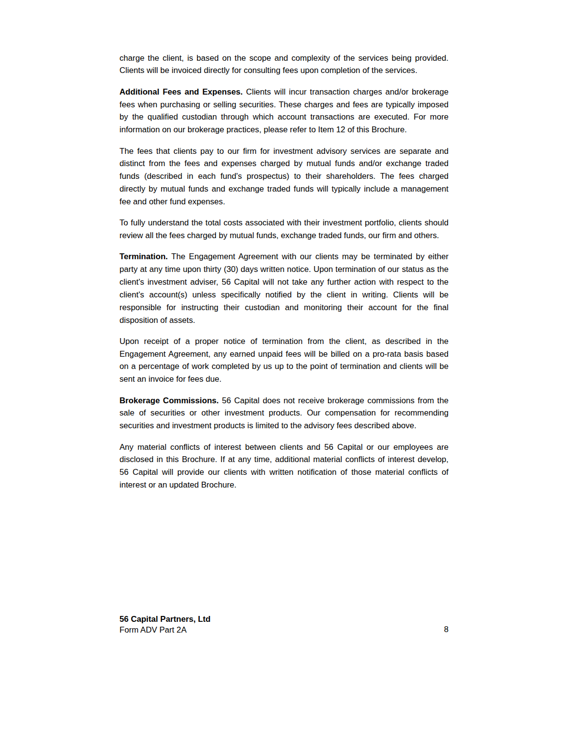charge the client, is based on the scope and complexity of the services being provided. Clients will be invoiced directly for consulting fees upon completion of the services.
Additional Fees and Expenses. Clients will incur transaction charges and/or brokerage fees when purchasing or selling securities. These charges and fees are typically imposed by the qualified custodian through which account transactions are executed. For more information on our brokerage practices, please refer to Item 12 of this Brochure.
The fees that clients pay to our firm for investment advisory services are separate and distinct from the fees and expenses charged by mutual funds and/or exchange traded funds (described in each fund's prospectus) to their shareholders. The fees charged directly by mutual funds and exchange traded funds will typically include a management fee and other fund expenses.
To fully understand the total costs associated with their investment portfolio, clients should review all the fees charged by mutual funds, exchange traded funds, our firm and others.
Termination. The Engagement Agreement with our clients may be terminated by either party at any time upon thirty (30) days written notice. Upon termination of our status as the client's investment adviser, 56 Capital will not take any further action with respect to the client's account(s) unless specifically notified by the client in writing. Clients will be responsible for instructing their custodian and monitoring their account for the final disposition of assets.
Upon receipt of a proper notice of termination from the client, as described in the Engagement Agreement, any earned unpaid fees will be billed on a pro-rata basis based on a percentage of work completed by us up to the point of termination and clients will be sent an invoice for fees due.
Brokerage Commissions. 56 Capital does not receive brokerage commissions from the sale of securities or other investment products. Our compensation for recommending securities and investment products is limited to the advisory fees described above.
Any material conflicts of interest between clients and 56 Capital or our employees are disclosed in this Brochure. If at any time, additional material conflicts of interest develop, 56 Capital will provide our clients with written notification of those material conflicts of interest or an updated Brochure.
56 Capital Partners, LtdForm ADV Part 2A
8